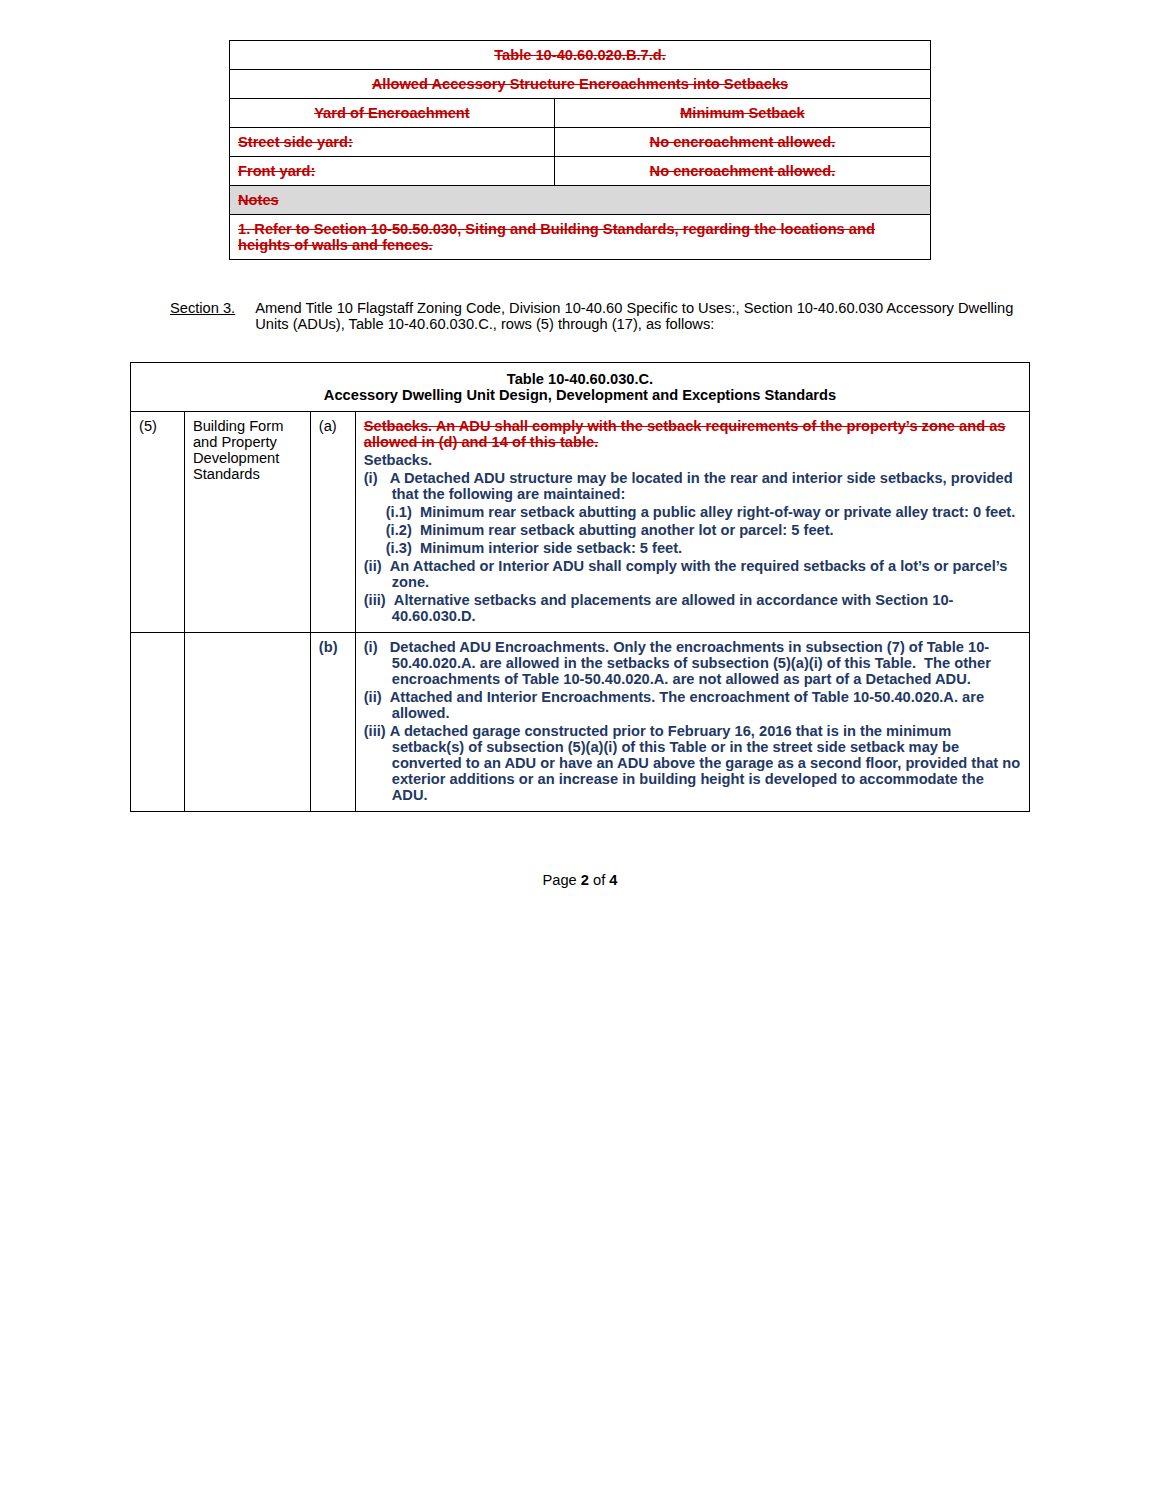| Table 10-40.60.020.B.7.d. |
| Allowed Accessory Structure Encroachments into Setbacks |
| Yard of Encroachment | Minimum Setback |
| Street side yard: | No encroachment allowed. |
| Front yard: | No encroachment allowed. |
| Notes |
| 1. Refer to Section 10-50.50.030, Siting and Building Standards, regarding the locations and heights of walls and fences. |
Section 3.
Amend Title 10 Flagstaff Zoning Code, Division 10-40.60 Specific to Uses:, Section 10-40.60.030 Accessory Dwelling Units (ADUs), Table 10-40.60.030.C., rows (5) through (17), as follows:
| Table 10-40.60.030.C. Accessory Dwelling Unit Design, Development and Exceptions Standards |
| (5) | Building Form and Property Development Standards | (a) | Setbacks. An ADU shall comply with the setback requirements of the property’s zone and as allowed in (d) and 14 of this table. Setbacks. (i) A Detached ADU structure may be located in the rear and interior side setbacks, provided that the following are maintained: (i.1) Minimum rear setback abutting a public alley right-of-way or private alley tract: 0 feet. (i.2) Minimum rear setback abutting another lot or parcel: 5 feet. (i.3) Minimum interior side setback: 5 feet. (ii) An Attached or Interior ADU shall comply with the required setbacks of a lot’s or parcel’s zone. (iii) Alternative setbacks and placements are allowed in accordance with Section 10-40.60.030.D. |
| | | (b) | (i) Detached ADU Encroachments. Only the encroachments in subsection (7) of Table 10-50.40.020.A. are allowed in the setbacks of subsection (5)(a)(i) of this Table. The other encroachments of Table 10-50.40.020.A. are not allowed as part of a Detached ADU. (ii) Attached and Interior Encroachments. The encroachment of Table 10-50.40.020.A. are allowed. (iii) A detached garage constructed prior to February 16, 2016 that is in the minimum setback(s) of subsection (5)(a)(i) of this Table or in the street side setback may be converted to an ADU or have an ADU above the garage as a second floor, provided that no exterior additions or an increase in building height is developed to accommodate the ADU. |
Page 2 of 4